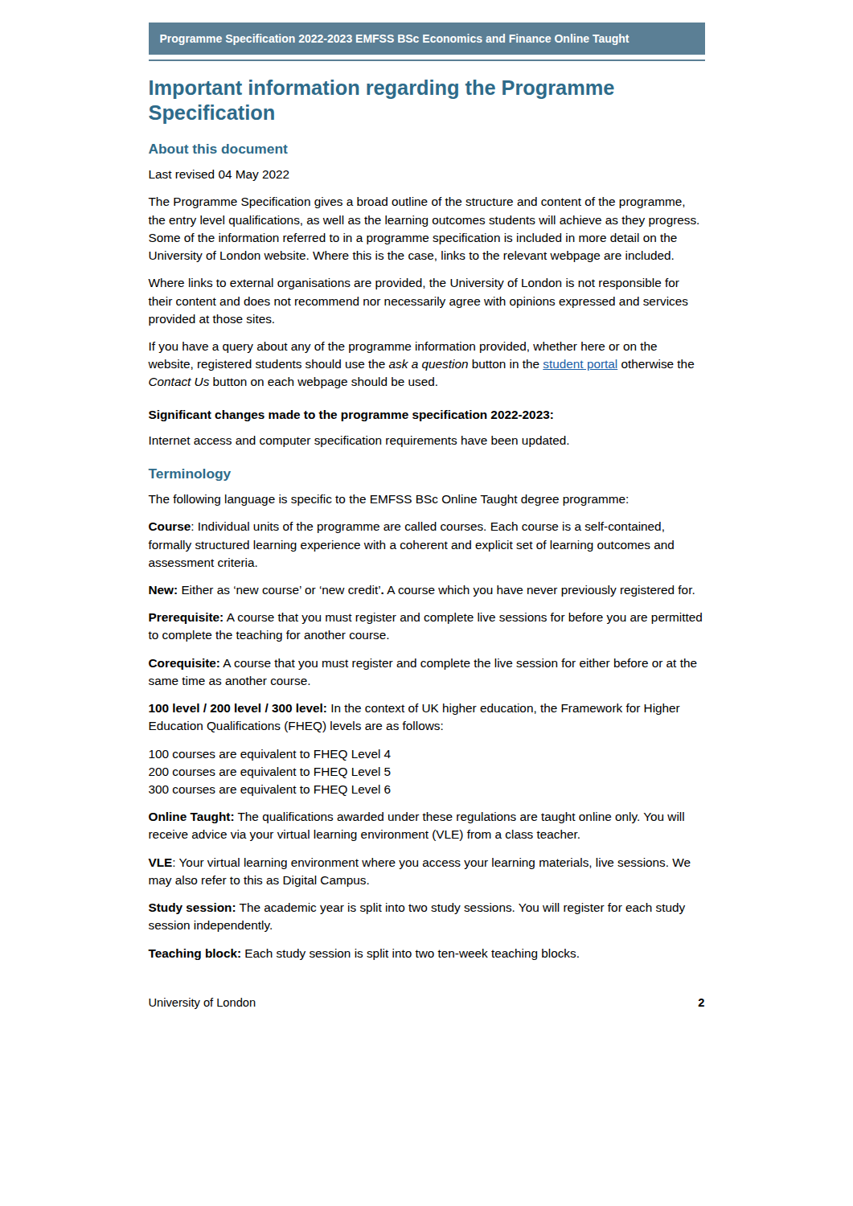Programme Specification 2022-2023 EMFSS BSc Economics and Finance Online Taught
Important information regarding the Programme Specification
About this document
Last revised 04 May 2022
The Programme Specification gives a broad outline of the structure and content of the programme, the entry level qualifications, as well as the learning outcomes students will achieve as they progress. Some of the information referred to in a programme specification is included in more detail on the University of London website. Where this is the case, links to the relevant webpage are included.
Where links to external organisations are provided, the University of London is not responsible for their content and does not recommend nor necessarily agree with opinions expressed and services provided at those sites.
If you have a query about any of the programme information provided, whether here or on the website, registered students should use the ask a question button in the student portal otherwise the Contact Us button on each webpage should be used.
Significant changes made to the programme specification 2022-2023:
Internet access and computer specification requirements have been updated.
Terminology
The following language is specific to the EMFSS BSc Online Taught degree programme:
Course: Individual units of the programme are called courses. Each course is a self-contained, formally structured learning experience with a coherent and explicit set of learning outcomes and assessment criteria.
New: Either as ‘new course’ or ‘new credit’. A course which you have never previously registered for.
Prerequisite: A course that you must register and complete live sessions for before you are permitted to complete the teaching for another course.
Corequisite: A course that you must register and complete the live session for either before or at the same time as another course.
100 level / 200 level / 300 level: In the context of UK higher education, the Framework for Higher Education Qualifications (FHEQ) levels are as follows:
100 courses are equivalent to FHEQ Level 4
200 courses are equivalent to FHEQ Level 5
300 courses are equivalent to FHEQ Level 6
Online Taught: The qualifications awarded under these regulations are taught online only. You will receive advice via your virtual learning environment (VLE) from a class teacher.
VLE: Your virtual learning environment where you access your learning materials, live sessions. We may also refer to this as Digital Campus.
Study session: The academic year is split into two study sessions. You will register for each study session independently.
Teaching block: Each study session is split into two ten-week teaching blocks.
University of London 2